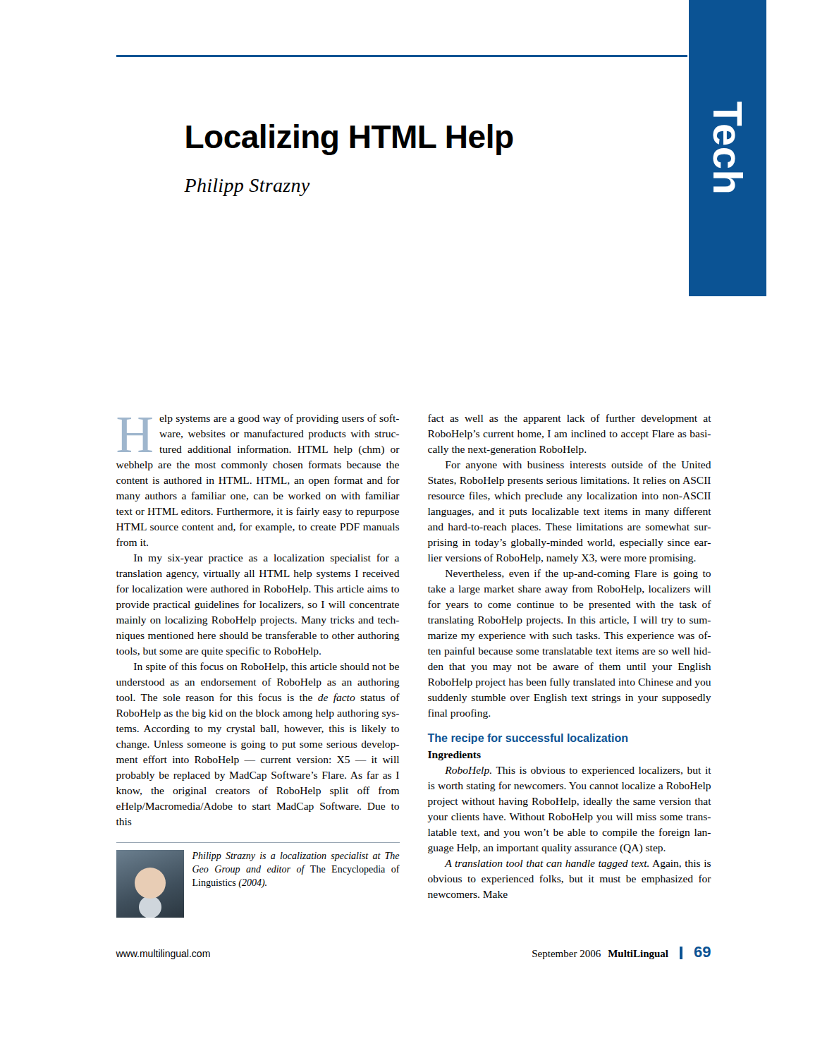Tech
Localizing HTML Help
Philipp Strazny
Help systems are a good way of providing users of software, websites or manufactured products with structured additional information. HTML help (chm) or webhelp are the most commonly chosen formats because the content is authored in HTML. HTML, an open format and for many authors a familiar one, can be worked on with familiar text or HTML editors. Furthermore, it is fairly easy to repurpose HTML source content and, for example, to create PDF manuals from it.
In my six-year practice as a localization specialist for a translation agency, virtually all HTML help systems I received for localization were authored in RoboHelp. This article aims to provide practical guidelines for localizers, so I will concentrate mainly on localizing RoboHelp projects. Many tricks and techniques mentioned here should be transferable to other authoring tools, but some are quite specific to RoboHelp.
In spite of this focus on RoboHelp, this article should not be understood as an endorsement of RoboHelp as an authoring tool. The sole reason for this focus is the de facto status of RoboHelp as the big kid on the block among help authoring systems. According to my crystal ball, however, this is likely to change. Unless someone is going to put some serious development effort into RoboHelp — current version: X5 — it will probably be replaced by MadCap Software’s Flare. As far as I know, the original creators of RoboHelp split off from eHelp/Macromedia/Adobe to start MadCap Software. Due to this
Philipp Strazny is a localization specialist at The Geo Group and editor of The Encyclopedia of Linguistics (2004).
fact as well as the apparent lack of further development at RoboHelp’s current home, I am inclined to accept Flare as basically the next-generation RoboHelp.
For anyone with business interests outside of the United States, RoboHelp presents serious limitations. It relies on ASCII resource files, which preclude any localization into non-ASCII languages, and it puts localizable text items in many different and hard-to-reach places. These limitations are somewhat surprising in today’s globally-minded world, especially since earlier versions of RoboHelp, namely X3, were more promising.
Nevertheless, even if the up-and-coming Flare is going to take a large market share away from RoboHelp, localizers will for years to come continue to be presented with the task of translating RoboHelp projects. In this article, I will try to summarize my experience with such tasks. This experience was often painful because some translatable text items are so well hidden that you may not be aware of them until your English RoboHelp project has been fully translated into Chinese and you suddenly stumble over English text strings in your supposedly final proofing.
The recipe for successful localization
Ingredients
RoboHelp. This is obvious to experienced localizers, but it is worth stating for newcomers. You cannot localize a RoboHelp project without having RoboHelp, ideally the same version that your clients have. Without RoboHelp you will miss some translatable text, and you won’t be able to compile the foreign language Help, an important quality assurance (QA) step.
A translation tool that can handle tagged text. Again, this is obvious to experienced folks, but it must be emphasized for newcomers. Make
www.multilingual.com September 2006 MultiLingual 69